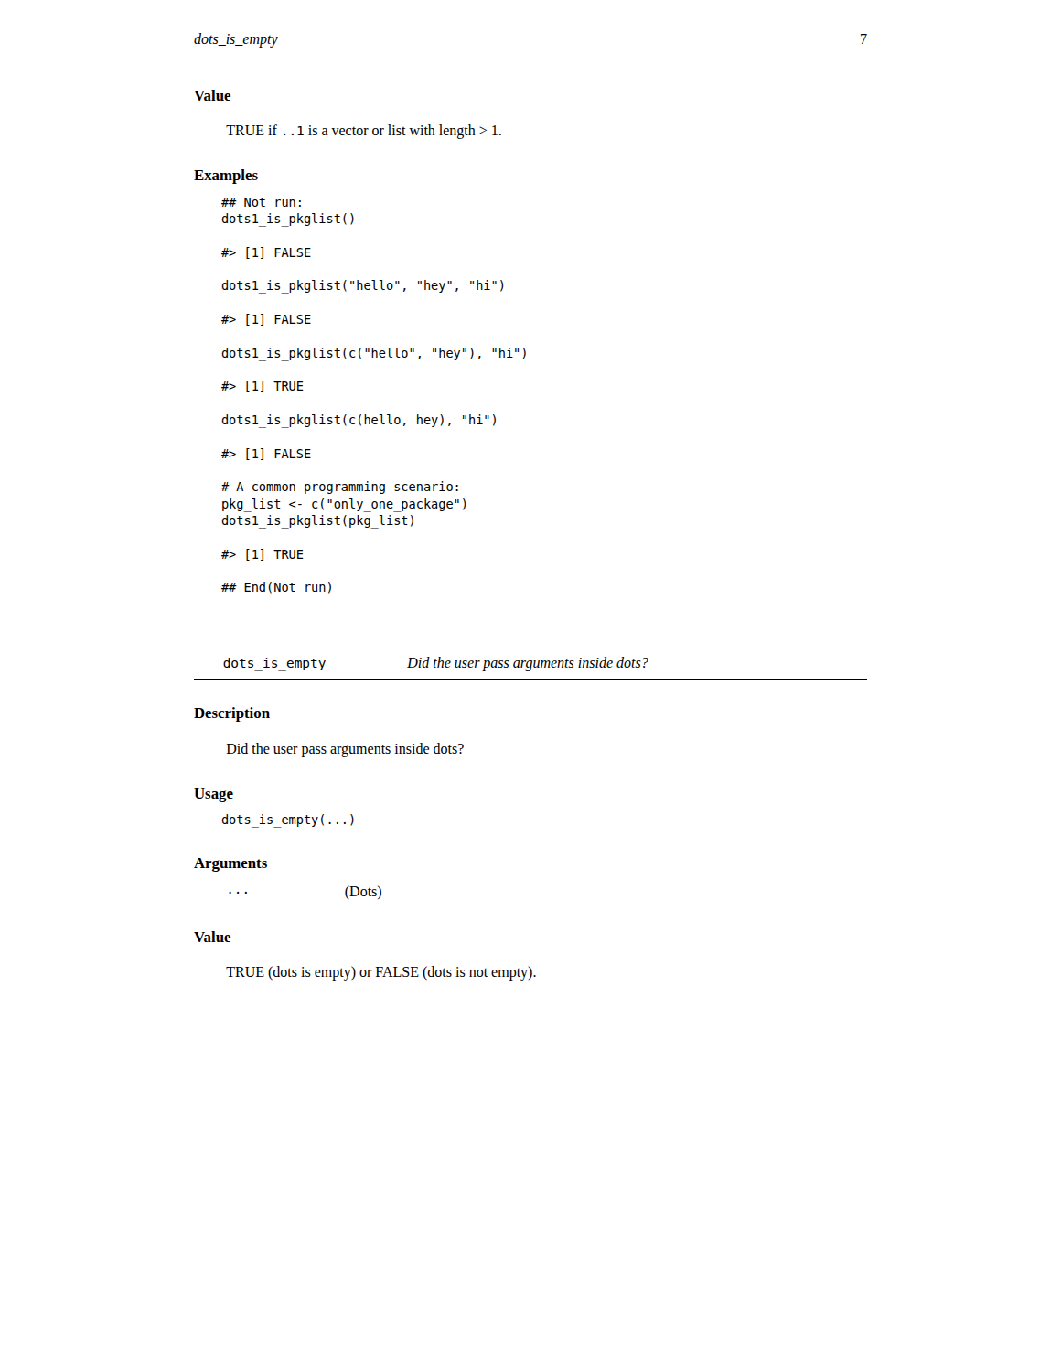dots_is_empty 7
Value
TRUE if ..1 is a vector or list with length > 1.
Examples
## Not run: 
dots1_is_pkglist()

#> [1] FALSE

dots1_is_pkglist("hello", "hey", "hi")

#> [1] FALSE

dots1_is_pkglist(c("hello", "hey"), "hi")

#> [1] TRUE

dots1_is_pkglist(c(hello, hey), "hi")

#> [1] FALSE

# A common programming scenario:
pkg_list <- c("only_one_package")
dots1_is_pkglist(pkg_list)

#> [1] TRUE

## End(Not run)
dots_is_empty Did the user pass arguments inside dots?
Description
Did the user pass arguments inside dots?
Usage
dots_is_empty(...)
Arguments
| ... | (Dots) |
Value
TRUE (dots is empty) or FALSE (dots is not empty).